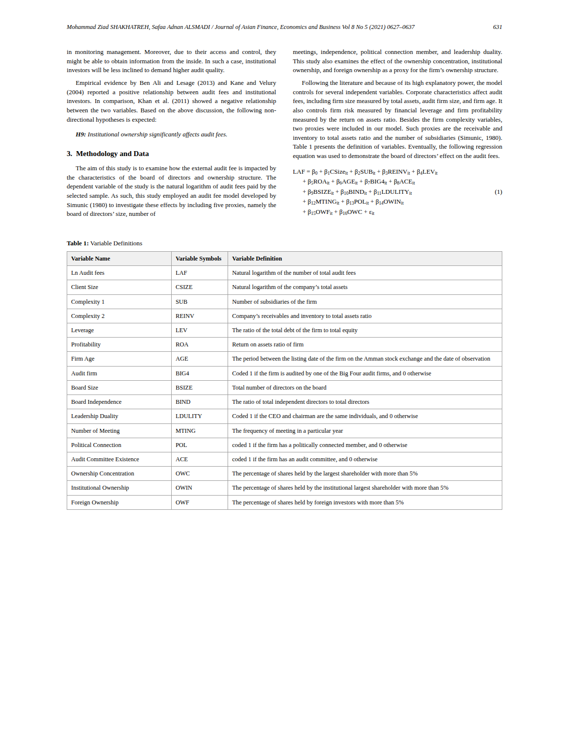Mohammad Ziad SHAKHATREH, Safaa Adnan ALSMADI / Journal of Asian Finance, Economics and Business Vol 8 No 5 (2021) 0627–0637 631
in monitoring management. Moreover, due to their access and control, they might be able to obtain information from the inside. In such a case, institutional investors will be less inclined to demand higher audit quality.
Empirical evidence by Ben Ali and Lesage (2013) and Kane and Velury (2004) reported a positive relationship between audit fees and institutional investors. In comparison, Khan et al. (2011) showed a negative relationship between the two variables. Based on the above discussion, the following non-directional hypotheses is expected:
H9: Institutional ownership significantly affects audit fees.
3. Methodology and Data
The aim of this study is to examine how the external audit fee is impacted by the characteristics of the board of directors and ownership structure. The dependent variable of the study is the natural logarithm of audit fees paid by the selected sample. As such, this study employed an audit fee model developed by Simunic (1980) to investigate these effects by including five proxies, namely the board of directors’ size, number of
meetings, independence, political connection member, and leadership duality. This study also examines the effect of the ownership concentration, institutional ownership, and foreign ownership as a proxy for the firm’s ownership structure.
Following the literature and because of its high explanatory power, the model controls for several independent variables. Corporate characteristics affect audit fees, including firm size measured by total assets, audit firm size, and firm age. It also controls firm risk measured by financial leverage and firm profitability measured by the return on assets ratio. Besides the firm complexity variables, two proxies were included in our model. Such proxies are the receivable and inventory to total assets ratio and the number of subsidiaries (Simunic, 1980). Table 1 presents the definition of variables. Eventually, the following regression equation was used to demonstrate the board of directors’ effect on the audit fees.
LAF = β0 + β1CSizeit + β2SUBit + β3REINVit + β4LEVit
+ β5ROAit + β6AGEit + β7BIG4it + β8ACEit
+ β9BSIZEit + β10BINDit + β11LDULITYit
+ β12MTINGit + β13POLit + β14OWINit
+ β15OWFit + β16OWC + εit
(1)
Table 1: Variable Definitions
| Variable Name | Variable Symbols | Variable Definition |
| --- | --- | --- |
| Ln Audit fees | LAF | Natural logarithm of the number of total audit fees |
| Client Size | CSIZE | Natural logarithm of the company’s total assets |
| Complexity 1 | SUB | Number of subsidiaries of the firm |
| Complexity 2 | REINV | Company’s receivables and inventory to total assets ratio |
| Leverage | LEV | The ratio of the total debt of the firm to total equity |
| Profitability | ROA | Return on assets ratio of firm |
| Firm Age | AGE | The period between the listing date of the firm on the Amman stock exchange and the date of observation |
| Audit firm | BIG4 | Coded 1 if the firm is audited by one of the Big Four audit firms, and 0 otherwise |
| Board Size | BSIZE | Total number of directors on the board |
| Board Independence | BIND | The ratio of total independent directors to total directors |
| Leadership Duality | LDULITY | Coded 1 if the CEO and chairman are the same individuals, and 0 otherwise |
| Number of Meeting | MTING | The frequency of meeting in a particular year |
| Political Connection | POL | coded 1 if the firm has a politically connected member, and 0 otherwise |
| Audit Committee Existence | ACE | coded 1 if the firm has an audit committee, and 0 otherwise |
| Ownership Concentration | OWC | The percentage of shares held by the largest shareholder with more than 5% |
| Institutional Ownership | OWIN | The percentage of shares held by the institutional largest shareholder with more than 5% |
| Foreign Ownership | OWF | The percentage of shares held by foreign investors with more than 5% |